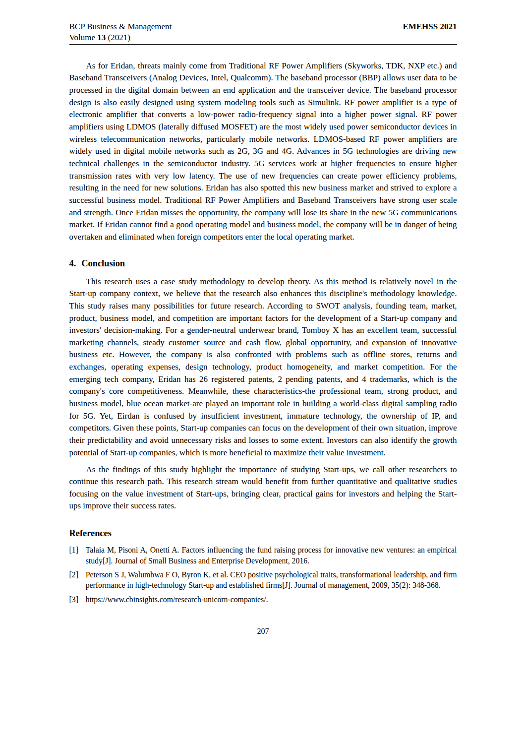BCP Business & Management
EMEHSS 2021
Volume 13 (2021)
As for Eridan, threats mainly come from Traditional RF Power Amplifiers (Skyworks, TDK, NXP etc.) and Baseband Transceivers (Analog Devices, Intel, Qualcomm). The baseband processor (BBP) allows user data to be processed in the digital domain between an end application and the transceiver device. The baseband processor design is also easily designed using system modeling tools such as Simulink. RF power amplifier is a type of electronic amplifier that converts a low-power radio-frequency signal into a higher power signal. RF power amplifiers using LDMOS (laterally diffused MOSFET) are the most widely used power semiconductor devices in wireless telecommunication networks, particularly mobile networks. LDMOS-based RF power amplifiers are widely used in digital mobile networks such as 2G, 3G and 4G. Advances in 5G technologies are driving new technical challenges in the semiconductor industry. 5G services work at higher frequencies to ensure higher transmission rates with very low latency. The use of new frequencies can create power efficiency problems, resulting in the need for new solutions. Eridan has also spotted this new business market and strived to explore a successful business model. Traditional RF Power Amplifiers and Baseband Transceivers have strong user scale and strength. Once Eridan misses the opportunity, the company will lose its share in the new 5G communications market. If Eridan cannot find a good operating model and business model, the company will be in danger of being overtaken and eliminated when foreign competitors enter the local operating market.
4. Conclusion
This research uses a case study methodology to develop theory. As this method is relatively novel in the Start-up company context, we believe that the research also enhances this discipline's methodology knowledge. This study raises many possibilities for future research. According to SWOT analysis, founding team, market, product, business model, and competition are important factors for the development of a Start-up company and investors' decision-making. For a gender-neutral underwear brand, Tomboy X has an excellent team, successful marketing channels, steady customer source and cash flow, global opportunity, and expansion of innovative business etc. However, the company is also confronted with problems such as offline stores, returns and exchanges, operating expenses, design technology, product homogeneity, and market competition. For the emerging tech company, Eridan has 26 registered patents, 2 pending patents, and 4 trademarks, which is the company's core competitiveness. Meanwhile, these characteristics-the professional team, strong product, and business model, blue ocean market-are played an important role in building a world-class digital sampling radio for 5G. Yet, Eirdan is confused by insufficient investment, immature technology, the ownership of IP, and competitors. Given these points, Start-up companies can focus on the development of their own situation, improve their predictability and avoid unnecessary risks and losses to some extent. Investors can also identify the growth potential of Start-up companies, which is more beneficial to maximize their value investment.
As the findings of this study highlight the importance of studying Start-ups, we call other researchers to continue this research path. This research stream would benefit from further quantitative and qualitative studies focusing on the value investment of Start-ups, bringing clear, practical gains for investors and helping the Start-ups improve their success rates.
References
[1] Talaia M, Pisoni A, Onetti A. Factors influencing the fund raising process for innovative new ventures: an empirical study[J]. Journal of Small Business and Enterprise Development, 2016.
[2] Peterson S J, Walumbwa F O, Byron K, et al. CEO positive psychological traits, transformational leadership, and firm performance in high-technology Start-up and established firms[J]. Journal of management, 2009, 35(2): 348-368.
[3] https://www.cbinsights.com/research-unicorn-companies/.
207